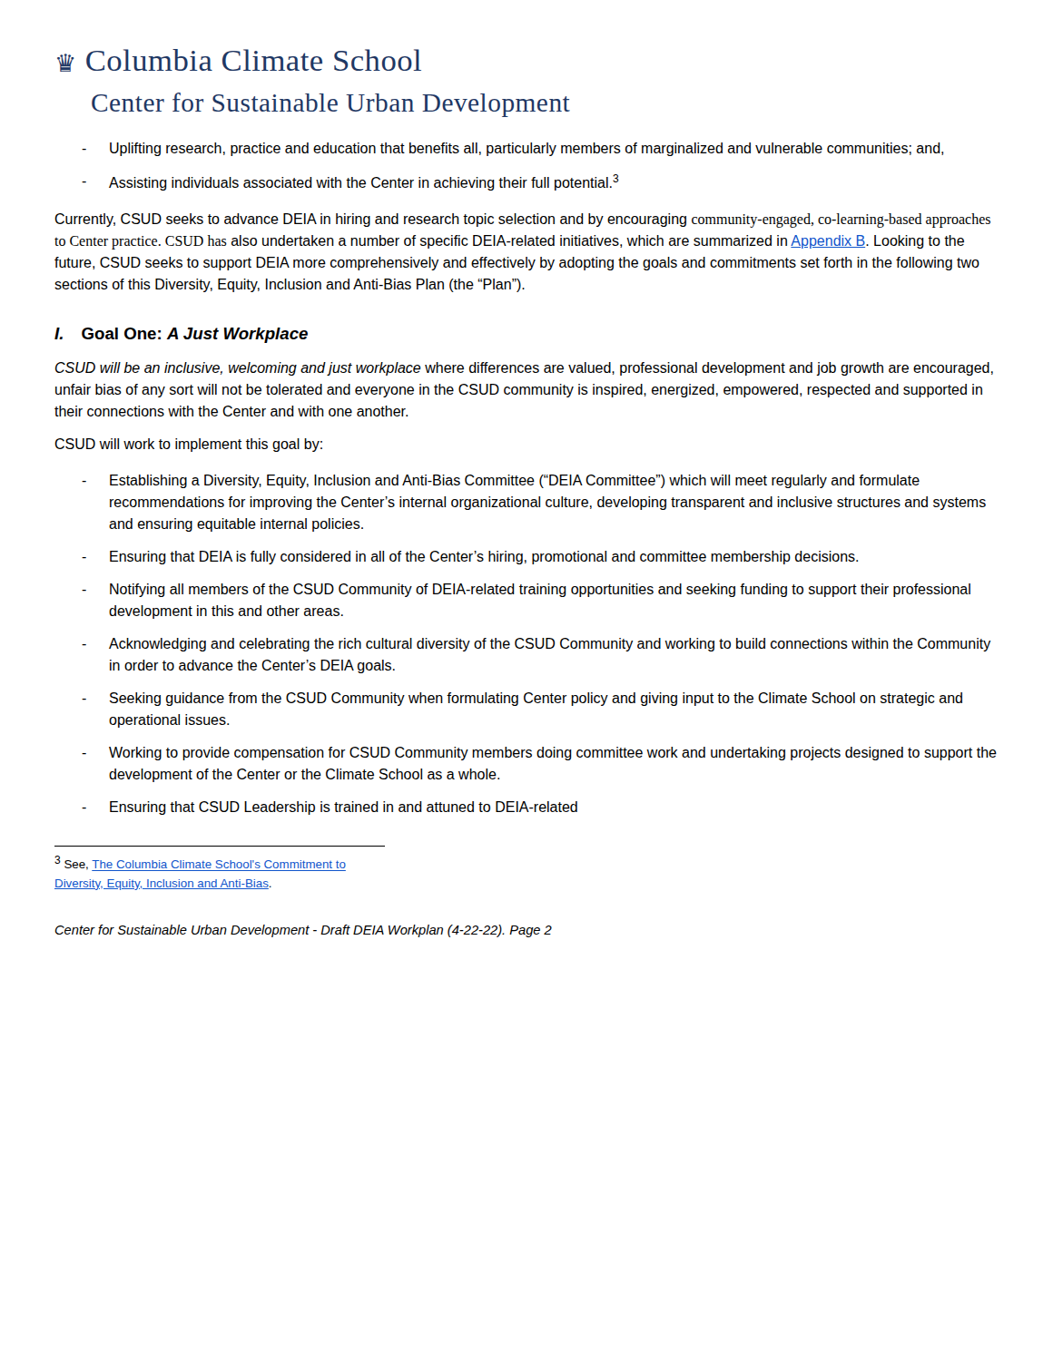♛ Columbia Climate School
Center for Sustainable Urban Development
Uplifting research, practice and education that benefits all, particularly members of marginalized and vulnerable communities; and,
Assisting individuals associated with the Center in achieving their full potential.3
Currently, CSUD seeks to advance DEIA in hiring and research topic selection and by encouraging community-engaged, co-learning-based approaches to Center practice. CSUD has also undertaken a number of specific DEIA-related initiatives, which are summarized in Appendix B. Looking to the future, CSUD seeks to support DEIA more comprehensively and effectively by adopting the goals and commitments set forth in the following two sections of this Diversity, Equity, Inclusion and Anti-Bias Plan (the “Plan”).
I. Goal One: A Just Workplace
CSUD will be an inclusive, welcoming and just workplace where differences are valued, professional development and job growth are encouraged, unfair bias of any sort will not be tolerated and everyone in the CSUD community is inspired, energized, empowered, respected and supported in their connections with the Center and with one another.
CSUD will work to implement this goal by:
Establishing a Diversity, Equity, Inclusion and Anti-Bias Committee (“DEIA Committee”) which will meet regularly and formulate recommendations for improving the Center’s internal organizational culture, developing transparent and inclusive structures and systems and ensuring equitable internal policies.
Ensuring that DEIA is fully considered in all of the Center’s hiring, promotional and committee membership decisions.
Notifying all members of the CSUD Community of DEIA-related training opportunities and seeking funding to support their professional development in this and other areas.
Acknowledging and celebrating the rich cultural diversity of the CSUD Community and working to build connections within the Community in order to advance the Center’s DEIA goals.
Seeking guidance from the CSUD Community when formulating Center policy and giving input to the Climate School on strategic and operational issues.
Working to provide compensation for CSUD Community members doing committee work and undertaking projects designed to support the development of the Center or the Climate School as a whole.
Ensuring that CSUD Leadership is trained in and attuned to DEIA-related
3 See, The Columbia Climate School's Commitment to Diversity, Equity, Inclusion and Anti-Bias.
Center for Sustainable Urban Development - Draft DEIA Workplan (4-22-22). Page 2